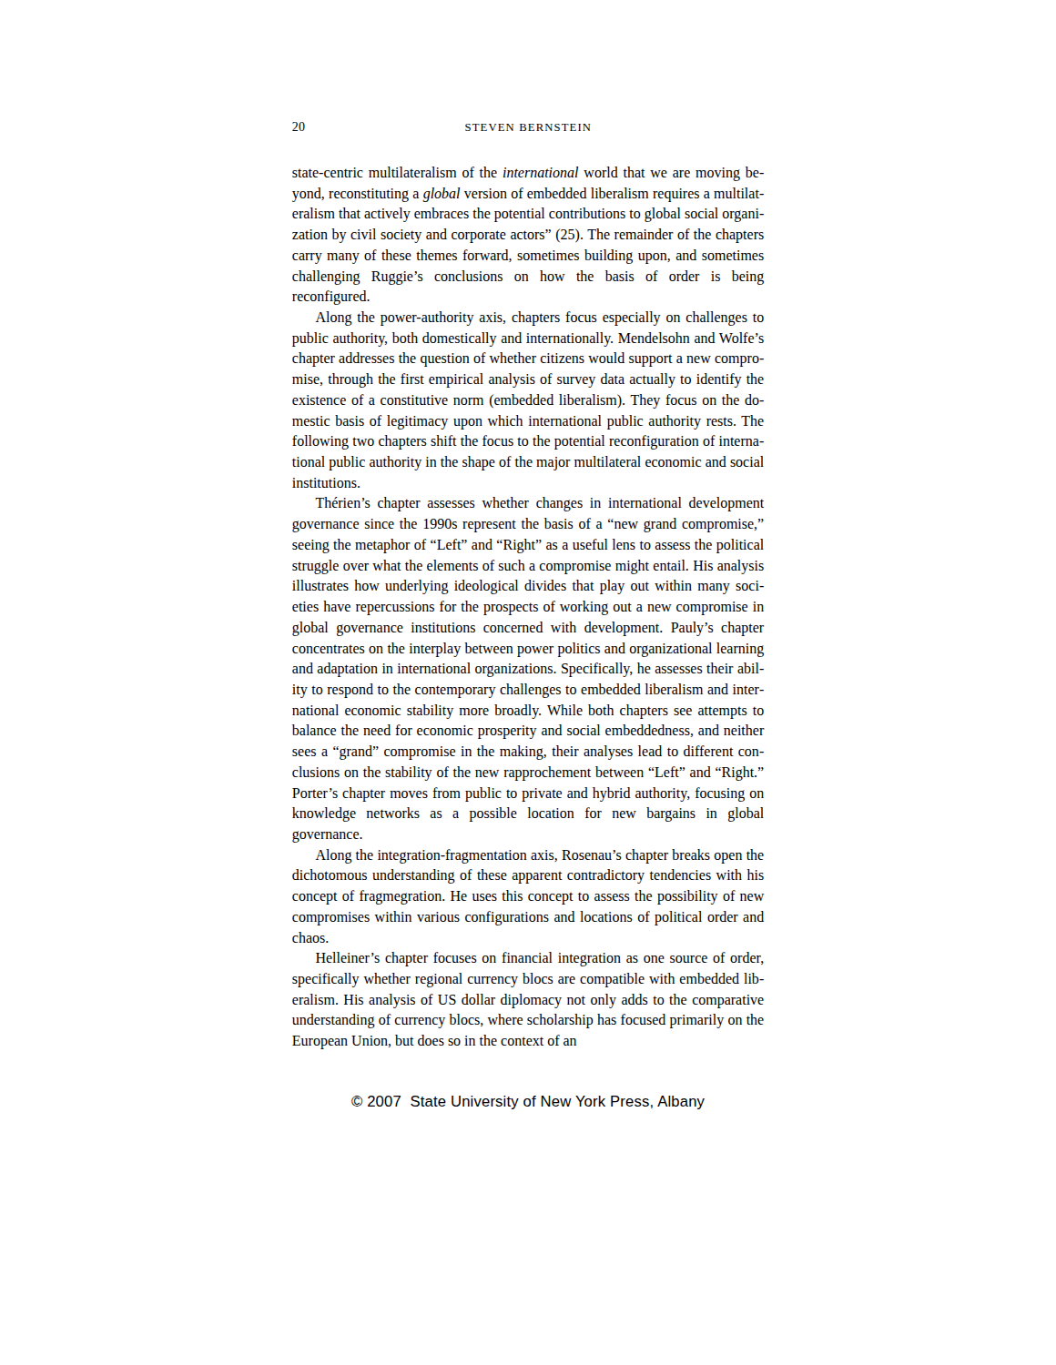20 Steven Bernstein
state-centric multilateralism of the international world that we are moving beyond, reconstituting a global version of embedded liberalism requires a multilateralism that actively embraces the potential contributions to global social organization by civil society and corporate actors” (25). The remainder of the chapters carry many of these themes forward, sometimes building upon, and sometimes challenging Ruggie’s conclusions on how the basis of order is being reconfigured.
Along the power-authority axis, chapters focus especially on challenges to public authority, both domestically and internationally. Mendelsohn and Wolfe’s chapter addresses the question of whether citizens would support a new compromise, through the first empirical analysis of survey data actually to identify the existence of a constitutive norm (embedded liberalism). They focus on the domestic basis of legitimacy upon which international public authority rests. The following two chapters shift the focus to the potential reconfiguration of international public authority in the shape of the major multilateral economic and social institutions.
Thérien’s chapter assesses whether changes in international development governance since the 1990s represent the basis of a “new grand compromise,” seeing the metaphor of “Left” and “Right” as a useful lens to assess the political struggle over what the elements of such a compromise might entail. His analysis illustrates how underlying ideological divides that play out within many societies have repercussions for the prospects of working out a new compromise in global governance institutions concerned with development. Pauly’s chapter concentrates on the interplay between power politics and organizational learning and adaptation in international organizations. Specifically, he assesses their ability to respond to the contemporary challenges to embedded liberalism and international economic stability more broadly. While both chapters see attempts to balance the need for economic prosperity and social embeddedness, and neither sees a “grand” compromise in the making, their analyses lead to different conclusions on the stability of the new rapprochement between “Left” and “Right.” Porter’s chapter moves from public to private and hybrid authority, focusing on knowledge networks as a possible location for new bargains in global governance.
Along the integration-fragmentation axis, Rosenau’s chapter breaks open the dichotomous understanding of these apparent contradictory tendencies with his concept of fragmegration. He uses this concept to assess the possibility of new compromises within various configurations and locations of political order and chaos.
Helleiner’s chapter focuses on financial integration as one source of order, specifically whether regional currency blocs are compatible with embedded liberalism. His analysis of US dollar diplomacy not only adds to the comparative understanding of currency blocs, where scholarship has focused primarily on the European Union, but does so in the context of an
© 2007 State University of New York Press, Albany